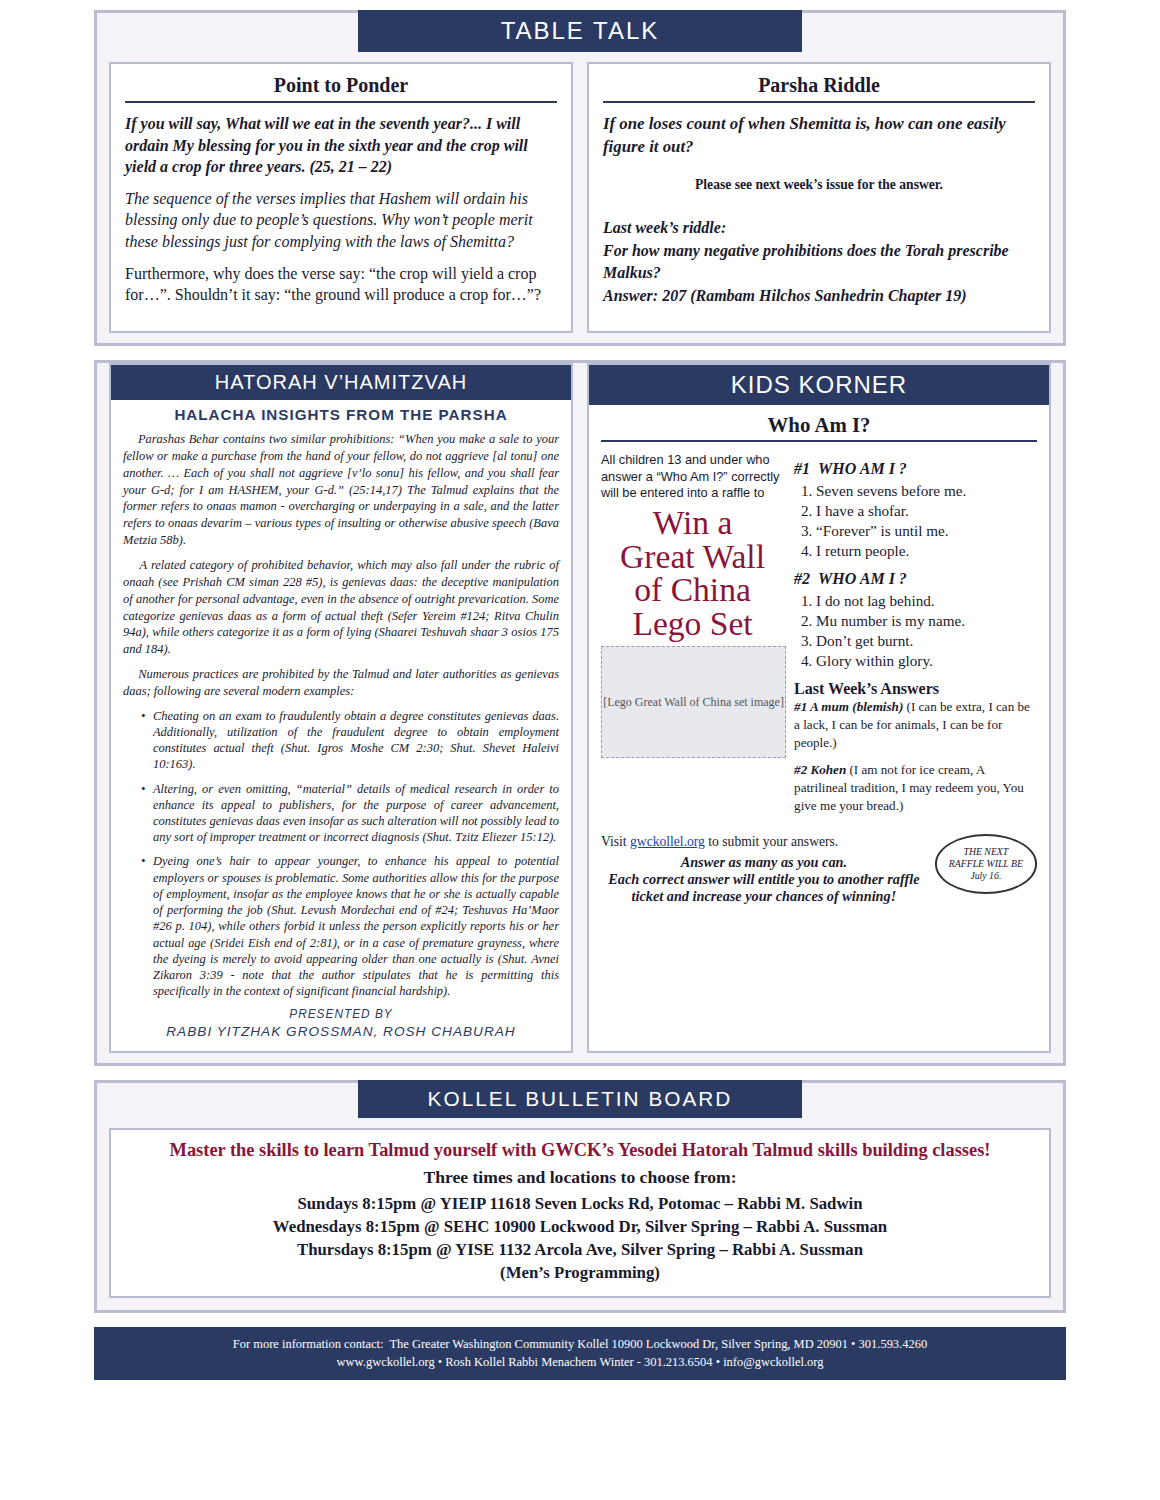TABLE TALK
Point to Ponder
If you will say, What will we eat in the seventh year?... I will ordain My blessing for you in the sixth year and the crop will yield a crop for three years. (25, 21 – 22)
The sequence of the verses implies that Hashem will ordain his blessing only due to people’s questions. Why won’t people merit these blessings just for complying with the laws of Shemitta?
Furthermore, why does the verse say: “the crop will yield a crop for…”. Shouldn’t it say: “the ground will produce a crop for…”?
Parsha Riddle
If one loses count of when Shemitta is, how can one easily figure it out?
Please see next week’s issue for the answer.
Last week’s riddle:
For how many negative prohibitions does the Torah prescribe Malkus?
Answer: 207 (Rambam Hilchos Sanhedrin Chapter 19)
Hatorah V’Hamitzvah
Halacha Insights from the Parsha
Parashas Behar contains two similar prohibitions: “When you make a sale to your fellow or make a purchase from the hand of your fellow, do not aggrieve [al tonu] one another. … Each of you shall not aggrieve [v’lo sonu] his fellow, and you shall fear your G-d; for I am HASHEM, your G-d.” (25:14,17) The Talmud explains that the former refers to onaas mamon - overcharging or underpaying in a sale, and the latter refers to onaas devarim – various types of insulting or otherwise abusive speech (Bava Metzia 58b).
A related category of prohibited behavior, which may also fall under the rubric of onaah (see Prishah CM siman 228 #5), is genievas daas: the deceptive manipulation of another for personal advantage, even in the absence of outright prevarication. Some categorize genievas daas as a form of actual theft (Sefer Yereim #124; Ritva Chulin 94a), while others categorize it as a form of lying (Shaarei Teshuvah shaar 3 osios 175 and 184).
Numerous practices are prohibited by the Talmud and later authorities as genievas daas; following are several modern examples:
Cheating on an exam to fraudulently obtain a degree constitutes genievas daas. Additionally, utilization of the fraudulent degree to obtain employment constitutes actual theft (Shut. Igros Moshe CM 2:30; Shut. Shevet Haleivi 10:163).
Altering, or even omitting, “material” details of medical research in order to enhance its appeal to publishers, for the purpose of career advancement, constitutes genievas daas even insofar as such alteration will not possibly lead to any sort of improper treatment or incorrect diagnosis (Shut. Tzitz Eliezer 15:12).
Dyeing one’s hair to appear younger, to enhance his appeal to potential employers or spouses is problematic. Some authorities allow this for the purpose of employment, insofar as the employee knows that he or she is actually capable of performing the job (Shut. Levush Mordechai end of #24; Teshuvas Ha’Maor #26 p. 104), while others forbid it unless the person explicitly reports his or her actual age (Sridei Eish end of 2:81), or in a case of premature grayness, where the dyeing is merely to avoid appearing older than one actually is (Shut. Avnei Zikaron 3:39 - note that the author stipulates that he is permitting this specifically in the context of significant financial hardship).
Presented by Rabbi Yitzhak Grossman, Rosh Chaburah
Kids Korner
Who Am I?
All children 13 and under who answer a “Who Am I?” correctly will be entered into a raffle to
Win a
Great Wall
of China
Lego Set
[Lego Great Wall of China set image]
#1 WHO AM I ?
Seven sevens before me.
I have a shofar.
“Forever” is until me.
I return people.
#2 WHO AM I ?
I do not lag behind.
Mu number is my name.
Don’t get burnt.
Glory within glory.
Last Week’s Answers
#1 A mum (blemish) (I can be extra, I can be a lack, I can be for animals, I can be for people.)
#2 Kohen (I am not for ice cream, A patrilineal tradition, I may redeem you, You give me your bread.)
THE NEXT
RAFFLE WILL BE
July 16.
Visit gwckollel.org to submit your answers. Answer as many as you can.
Each correct answer will entitle you to another raffle ticket and increase your chances of winning!
KOLLEL BULLETIN BOARD
Master the skills to learn Talmud yourself with GWCK’s Yesodei Hatorah Talmud skills building classes!
Three times and locations to choose from:
Sundays 8:15pm @ YIEIP 11618 Seven Locks Rd, Potomac – Rabbi M. Sadwin
Wednesdays 8:15pm @ SEHC 10900 Lockwood Dr, Silver Spring – Rabbi A. Sussman
Thursdays 8:15pm @ YISE 1132 Arcola Ave, Silver Spring – Rabbi A. Sussman
(Men’s Programming)
For more information contact: The Greater Washington Community Kollel 10900 Lockwood Dr, Silver Spring, MD 20901 • 301.593.4260
www.gwckollel.org • Rosh Kollel Rabbi Menachem Winter - 301.213.6504 • info@gwckollel.org